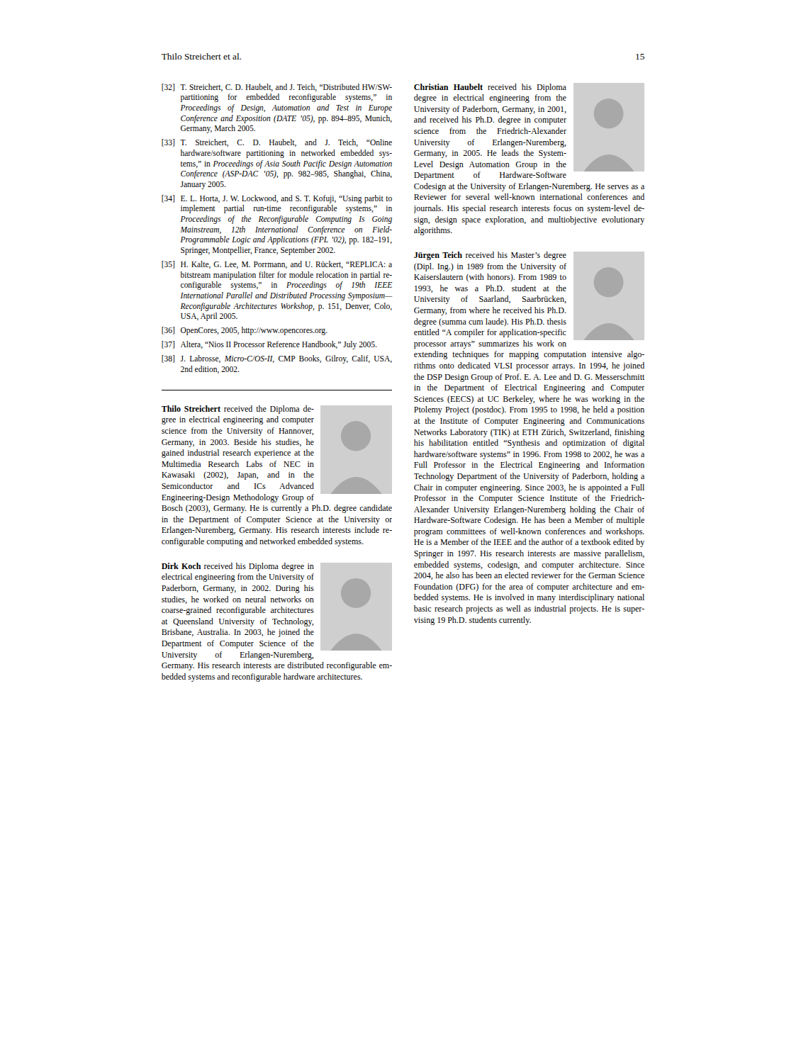Thilo Streichert et al.
15
[32] T. Streichert, C. D. Haubelt, and J. Teich, “Distributed HW/SW-partitioning for embedded reconfigurable systems,” in Proceedings of Design, Automation and Test in Europe Conference and Exposition (DATE ’05), pp. 894–895, Munich, Germany, March 2005.
[33] T. Streichert, C. D. Haubelt, and J. Teich, “Online hardware/software partitioning in networked embedded systems,” in Proceedings of Asia South Pacific Design Automation Conference (ASP-DAC ’05), pp. 982–985, Shanghai, China, January 2005.
[34] E. L. Horta, J. W. Lockwood, and S. T. Kofuji, “Using parbit to implement partial run-time reconfigurable systems,” in Proceedings of the Reconfigurable Computing Is Going Mainstream, 12th International Conference on Field-Programmable Logic and Applications (FPL ’02), pp. 182–191, Springer, Montpellier, France, September 2002.
[35] H. Kalte, G. Lee, M. Porrmann, and U. Rückert, “REPLICA: a bitstream manipulation filter for module relocation in partial reconfigurable systems,” in Proceedings of 19th IEEE International Parallel and Distributed Processing Symposium—Reconfigurable Architectures Workshop, p. 151, Denver, Colo, USA, April 2005.
[36] OpenCores, 2005, http://www.opencores.org.
[37] Altera, “Nios II Processor Reference Handbook,” July 2005.
[38] J. Labrosse, Micro-C/OS-II, CMP Books, Gilroy, Calif, USA, 2nd edition, 2002.
Thilo Streichert received the Diploma degree in electrical engineering and computer science from the University of Hannover, Germany, in 2003. Beside his studies, he gained industrial research experience at the Multimedia Research Labs of NEC in Kawasaki (2002), Japan, and in the Semiconductor and ICs Advanced Engineering-Design Methodology Group of Bosch (2003), Germany. He is currently a Ph.D. degree candidate in the Department of Computer Science at the University or Erlangen-Nuremberg, Germany. His research interests include reconfigurable computing and networked embedded systems.
Dirk Koch received his Diploma degree in electrical engineering from the University of Paderborn, Germany, in 2002. During his studies, he worked on neural networks on coarse-grained reconfigurable architectures at Queensland University of Technology, Brisbane, Australia. In 2003, he joined the Department of Computer Science of the University of Erlangen-Nuremberg, Germany. His research interests are distributed reconfigurable embedded systems and reconfigurable hardware architectures.
Christian Haubelt received his Diploma degree in electrical engineering from the University of Paderborn, Germany, in 2001, and received his Ph.D. degree in computer science from the Friedrich-Alexander University of Erlangen-Nuremberg, Germany, in 2005. He leads the System-Level Design Automation Group in the Department of Hardware-Software Codesign at the University of Erlangen-Nuremberg. He serves as a Reviewer for several well-known international conferences and journals. His special research interests focus on system-level design, design space exploration, and multiobjective evolutionary algorithms.
Jürgen Teich received his Master’s degree (Dipl. Ing.) in 1989 from the University of Kaiserslautern (with honors). From 1989 to 1993, he was a Ph.D. student at the University of Saarland, Saarbrücken, Germany, from where he received his Ph.D. degree (summa cum laude). His Ph.D. thesis entitled “A compiler for application-specific processor arrays” summarizes his work on extending techniques for mapping computation intensive algorithms onto dedicated VLSI processor arrays. In 1994, he joined the DSP Design Group of Prof. E. A. Lee and D. G. Messerschmitt in the Department of Electrical Engineering and Computer Sciences (EECS) at UC Berkeley, where he was working in the Ptolemy Project (postdoc). From 1995 to 1998, he held a position at the Institute of Computer Engineering and Communications Networks Laboratory (TIK) at ETH Zürich, Switzerland, finishing his habilitation entitled “Synthesis and optimization of digital hardware/software systems” in 1996. From 1998 to 2002, he was a Full Professor in the Electrical Engineering and Information Technology Department of the University of Paderborn, holding a Chair in computer engineering. Since 2003, he is appointed a Full Professor in the Computer Science Institute of the Friedrich-Alexander University Erlangen-Nuremberg holding the Chair of Hardware-Software Codesign. He has been a Member of multiple program committees of well-known conferences and workshops. He is a Member of the IEEE and the author of a textbook edited by Springer in 1997. His research interests are massive parallelism, embedded systems, codesign, and computer architecture. Since 2004, he also has been an elected reviewer for the German Science Foundation (DFG) for the area of computer architecture and embedded systems. He is involved in many interdisciplinary national basic research projects as well as industrial projects. He is supervising 19 Ph.D. students currently.